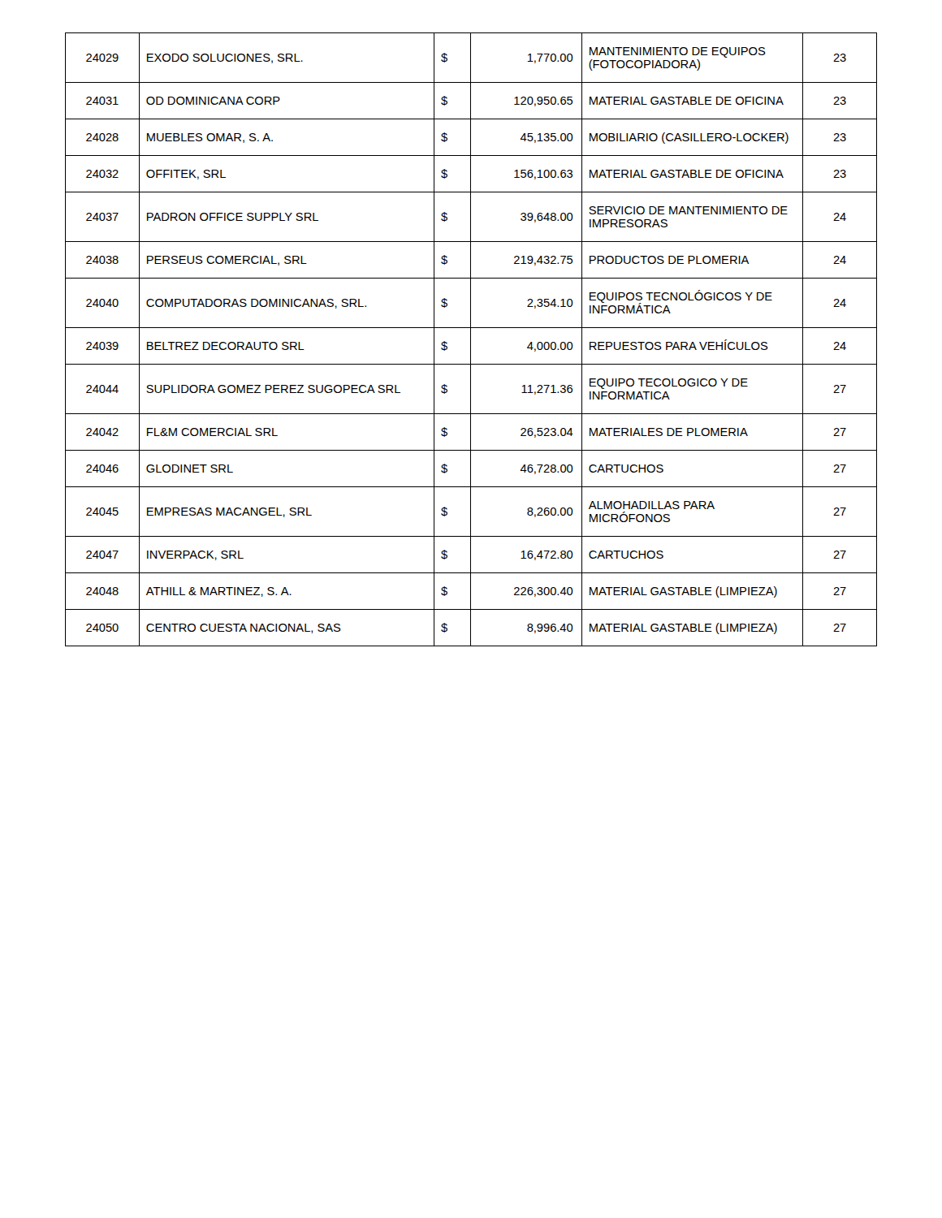| 24029 | EXODO SOLUCIONES, SRL. | $ | 1,770.00 | MANTENIMIENTO DE EQUIPOS (FOTOCOPIADORA) | 23 |
| 24031 | OD DOMINICANA CORP | $ | 120,950.65 | MATERIAL GASTABLE DE OFICINA | 23 |
| 24028 | MUEBLES OMAR, S. A. | $ | 45,135.00 | MOBILIARIO (CASILLERO-LOCKER) | 23 |
| 24032 | OFFITEK, SRL | $ | 156,100.63 | MATERIAL GASTABLE DE OFICINA | 23 |
| 24037 | PADRON OFFICE SUPPLY SRL | $ | 39,648.00 | SERVICIO DE MANTENIMIENTO DE IMPRESORAS | 24 |
| 24038 | PERSEUS COMERCIAL, SRL | $ | 219,432.75 | PRODUCTOS DE PLOMERIA | 24 |
| 24040 | COMPUTADORAS DOMINICANAS, SRL. | $ | 2,354.10 | EQUIPOS TECNOLÓGICOS Y DE INFORMÁTICA | 24 |
| 24039 | BELTREZ DECORAUTO SRL | $ | 4,000.00 | REPUESTOS PARA VEHÍCULOS | 24 |
| 24044 | SUPLIDORA GOMEZ PEREZ SUGOPECA SRL | $ | 11,271.36 | EQUIPO TECOLOGICO Y DE INFORMATICA | 27 |
| 24042 | FL&M COMERCIAL SRL | $ | 26,523.04 | MATERIALES DE PLOMERIA | 27 |
| 24046 | GLODINET SRL | $ | 46,728.00 | CARTUCHOS | 27 |
| 24045 | EMPRESAS MACANGEL, SRL | $ | 8,260.00 | ALMOHADILLAS PARA MICRÓFONOS | 27 |
| 24047 | INVERPACK, SRL | $ | 16,472.80 | CARTUCHOS | 27 |
| 24048 | ATHILL & MARTINEZ, S. A. | $ | 226,300.40 | MATERIAL GASTABLE (LIMPIEZA) | 27 |
| 24050 | CENTRO CUESTA NACIONAL, SAS | $ | 8,996.40 | MATERIAL GASTABLE (LIMPIEZA) | 27 |